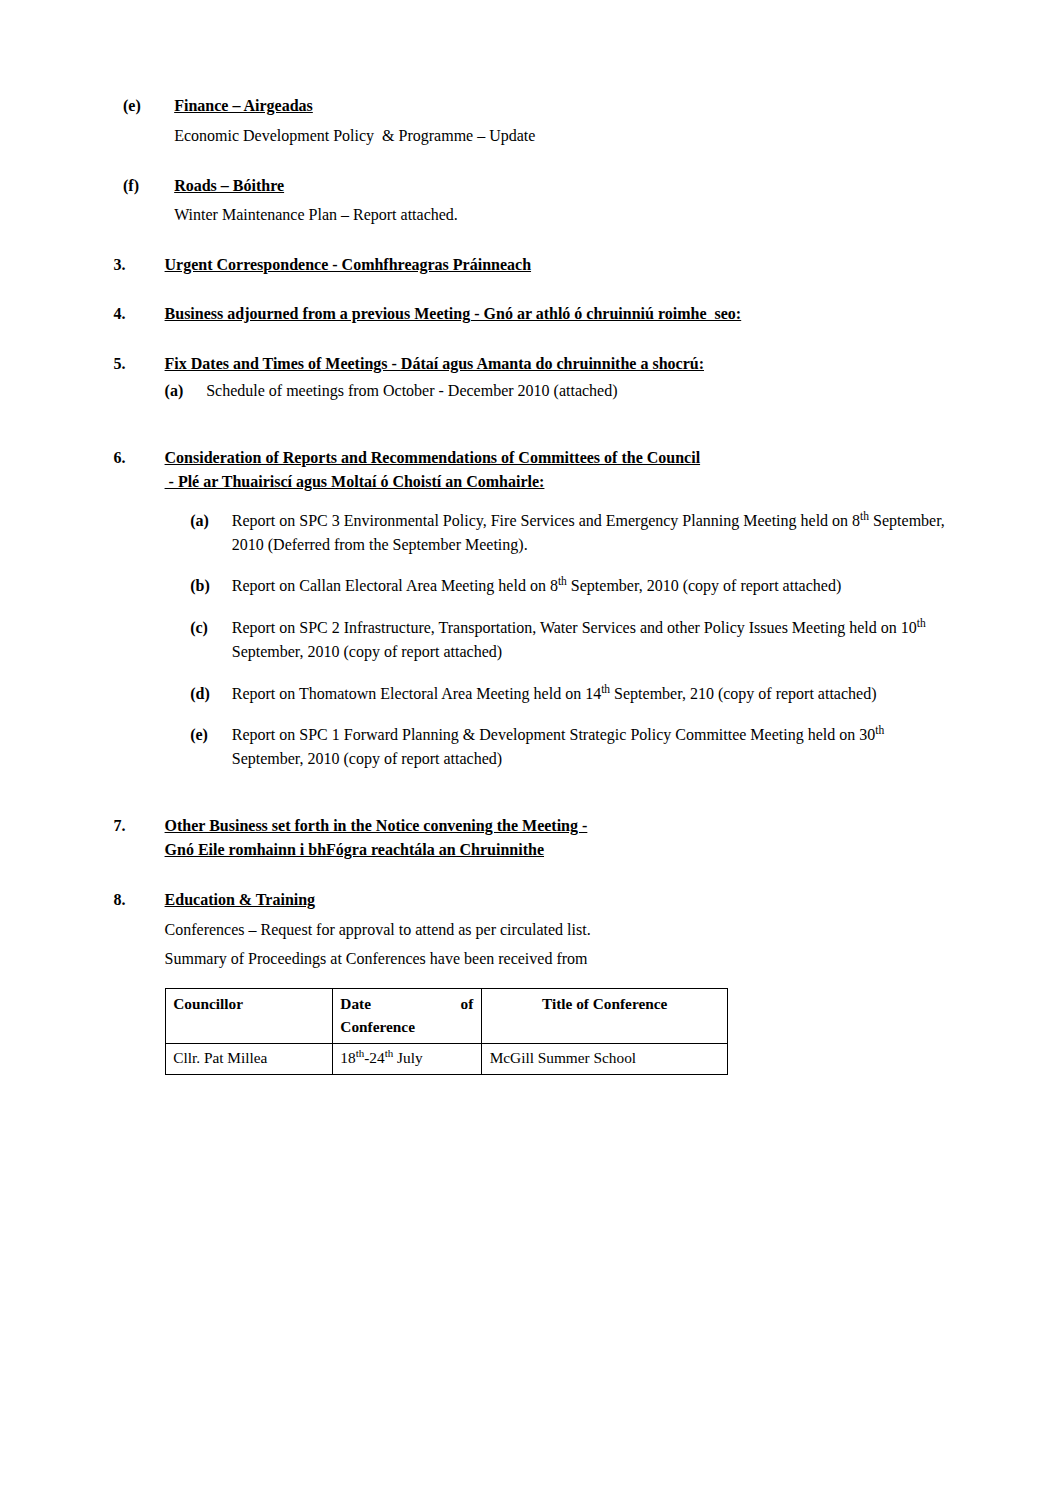(e)
Finance – Airgeadas
Economic Development Policy & Programme – Update
(f)
Roads – Bóithre
Winter Maintenance Plan – Report attached.
3.
Urgent Correspondence - Comhfhreagras Práinneach
4.
Business adjourned from a previous Meeting - Gnó ar athló ó chruinniú roimhe seo:
5.
Fix Dates and Times of Meetings - Dátaí agus Amanta do chruinnithe a shocrú:
(a) Schedule of meetings from October - December 2010 (attached)
6.
Consideration of Reports and Recommendations of Committees of the Council
- Plé ar Thuairiscí agus Moltaí ó Choistí an Comhairle:
(a) Report on SPC 3 Environmental Policy, Fire Services and Emergency Planning Meeting held on 8th September, 2010 (Deferred from the September Meeting).
(b) Report on Callan Electoral Area Meeting held on 8th September, 2010 (copy of report attached)
(c) Report on SPC 2 Infrastructure, Transportation, Water Services and other Policy Issues Meeting held on 10th September, 2010 (copy of report attached)
(d) Report on Thomatown Electoral Area Meeting held on 14th September, 210 (copy of report attached)
(e) Report on SPC 1 Forward Planning & Development Strategic Policy Committee Meeting held on 30th September, 2010 (copy of report attached)
7.
Other Business set forth in the Notice convening the Meeting -
Gnó Eile romhainn i bhFógra reachtála an Chruinnithe
8.
Education & Training
Conferences – Request for approval to attend as per circulated list.
Summary of Proceedings at Conferences have been received from
| Councillor | Date of Conference | Title of Conference |
| --- | --- | --- |
| Cllr. Pat Millea | 18 th -24 th July | McGill Summer School |